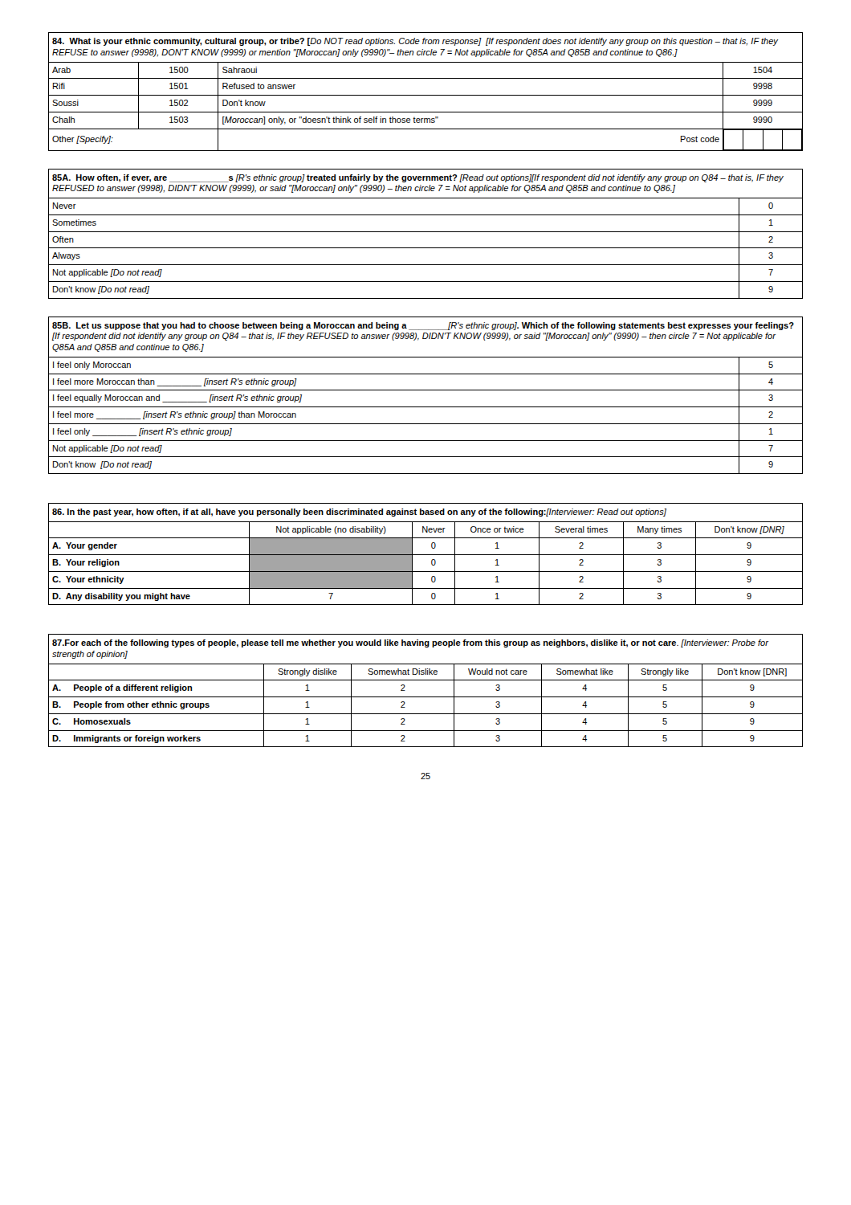| 84. What is your ethnic community, cultural group, or tribe? [ Do NOT read options. Code from response] [If respondent does not identify any group on this question – that is, IF they REFUSE to answer (9998), DON'T KNOW (9999) or mention "[Moroccan] only (9990)"– then circle 7 = Not applicable for Q85A and Q85B and continue to Q86.] |
| Arab | 1500 | Sahraoui | 1504 |
| Rifi | 1501 | Refused to answer | 9998 |
| Soussi | 1502 | Don't know | 9999 |
| Chalh | 1503 | [ Moroccan ] only, or "doesn't think of self in those terms" | 9990 |
| Other [Specify]: | Post code | |
| 85A. How often, if ever, are ____________s [R's ethnic group] treated unfairly by the government? [Read out options][If respondent did not identify any group on Q84 – that is, IF they REFUSED to answer (9998), DIDN'T KNOW (9999), or said "[Moroccan] only" (9990) – then circle 7 = Not applicable for Q85A and Q85B and continue to Q86.] |
| Never | 0 |
| Sometimes | 1 |
| Often | 2 |
| Always | 3 |
| Not applicable [Do not read] | 7 |
| Don't know [Do not read] | 9 |
| 85B. Let us suppose that you had to choose between being a Moroccan and being a ________ [R's ethnic group] . Which of the following statements best expresses your feelings? [If respondent did not identify any group on Q84 – that is, IF they REFUSED to answer (9998), DIDN'T KNOW (9999), or said "[Moroccan] only" (9990) – then circle 7 = Not applicable for Q85A and Q85B and continue to Q86.] |
| I feel only Moroccan | 5 |
| I feel more Moroccan than _________ [insert R's ethnic group] | 4 |
| I feel equally Moroccan and _________ [insert R's ethnic group] | 3 |
| I feel more _________ [insert R's ethnic group] than Moroccan | 2 |
| I feel only _________ [insert R's ethnic group] | 1 |
| Not applicable [Do not read] | 7 |
| Don't know [Do not read] | 9 |
| 86. In the past year, how often, if at all, have you personally been discriminated against based on any of the following: [Interviewer: Read out options] |
| | Not applicable (no disability) | Never | Once or twice | Several times | Many times | Don't know [DNR] |
| A. Your gender | | 0 | 1 | 2 | 3 | 9 |
| B. Your religion | | 0 | 1 | 2 | 3 | 9 |
| C. Your ethnicity | | 0 | 1 | 2 | 3 | 9 |
| D. Any disability you might have | 7 | 0 | 1 | 2 | 3 | 9 |
| 87.For each of the following types of people, please tell me whether you would like having people from this group as neighbors, dislike it, or not care . [Interviewer: Probe for strength of opinion] |
| | Strongly dislike | Somewhat Dislike | Would not care | Somewhat like | Strongly like | Don't know [DNR] |
| A. People of a different religion | 1 | 2 | 3 | 4 | 5 | 9 |
| B. People from other ethnic groups | 1 | 2 | 3 | 4 | 5 | 9 |
| C. Homosexuals | 1 | 2 | 3 | 4 | 5 | 9 |
| D. Immigrants or foreign workers | 1 | 2 | 3 | 4 | 5 | 9 |
25